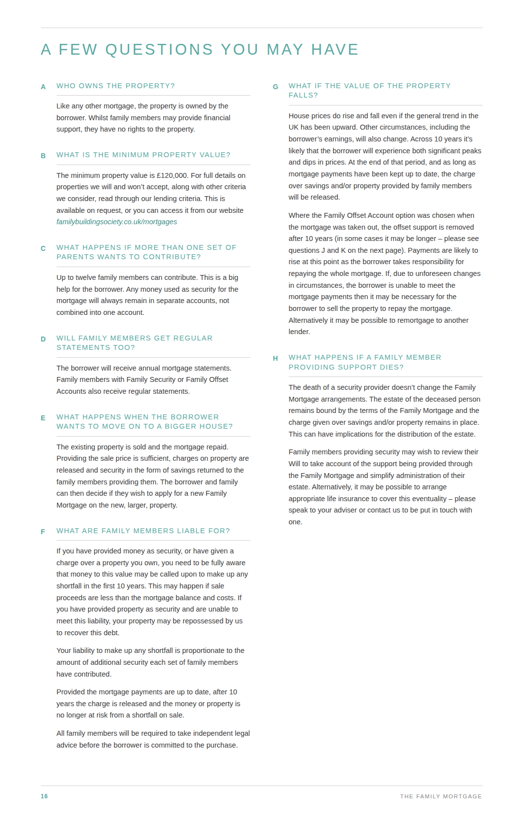A Few Questions You May Have
A
Who owns the property?
Like any other mortgage, the property is owned by the borrower. Whilst family members may provide financial support, they have no rights to the property.
B
What is the minimum property value?
The minimum property value is £120,000. For full details on properties we will and won’t accept, along with other criteria we consider, read through our lending criteria. This is available on request, or you can access it from our website familybuildingsociety.co.uk/mortgages
C
What happens if more than one set of parents wants to contribute?
Up to twelve family members can contribute. This is a big help for the borrower. Any money used as security for the mortgage will always remain in separate accounts, not combined into one account.
D
Will family members get regular statements too?
The borrower will receive annual mortgage statements. Family members with Family Security or Family Offset Accounts also receive regular statements.
E
What happens when the borrower wants to move on to a bigger house?
The existing property is sold and the mortgage repaid. Providing the sale price is sufficient, charges on property are released and security in the form of savings returned to the family members providing them. The borrower and family can then decide if they wish to apply for a new Family Mortgage on the new, larger, property.
F
What are family members liable for?
If you have provided money as security, or have given a charge over a property you own, you need to be fully aware that money to this value may be called upon to make up any shortfall in the first 10 years. This may happen if sale proceeds are less than the mortgage balance and costs. If you have provided property as security and are unable to meet this liability, your property may be repossessed by us to recover this debt.
Your liability to make up any shortfall is proportionate to the amount of additional security each set of family members have contributed.
Provided the mortgage payments are up to date, after 10 years the charge is released and the money or property is no longer at risk from a shortfall on sale.
All family members will be required to take independent legal advice before the borrower is committed to the purchase.
G
What if the value of the property falls?
House prices do rise and fall even if the general trend in the UK has been upward. Other circumstances, including the borrower’s earnings, will also change. Across 10 years it’s likely that the borrower will experience both significant peaks and dips in prices. At the end of that period, and as long as mortgage payments have been kept up to date, the charge over savings and/or property provided by family members will be released.
Where the Family Offset Account option was chosen when the mortgage was taken out, the offset support is removed after 10 years (in some cases it may be longer – please see questions J and K on the next page). Payments are likely to rise at this point as the borrower takes responsibility for repaying the whole mortgage. If, due to unforeseen changes in circumstances, the borrower is unable to meet the mortgage payments then it may be necessary for the borrower to sell the property to repay the mortgage. Alternatively it may be possible to remortgage to another lender.
H
What happens if a family member providing support dies?
The death of a security provider doesn’t change the Family Mortgage arrangements. The estate of the deceased person remains bound by the terms of the Family Mortgage and the charge given over savings and/or property remains in place. This can have implications for the distribution of the estate.
Family members providing security may wish to review their Will to take account of the support being provided through the Family Mortgage and simplify administration of their estate. Alternatively, it may be possible to arrange appropriate life insurance to cover this eventuality – please speak to your adviser or contact us to be put in touch with one.
16 The Family Mortgage